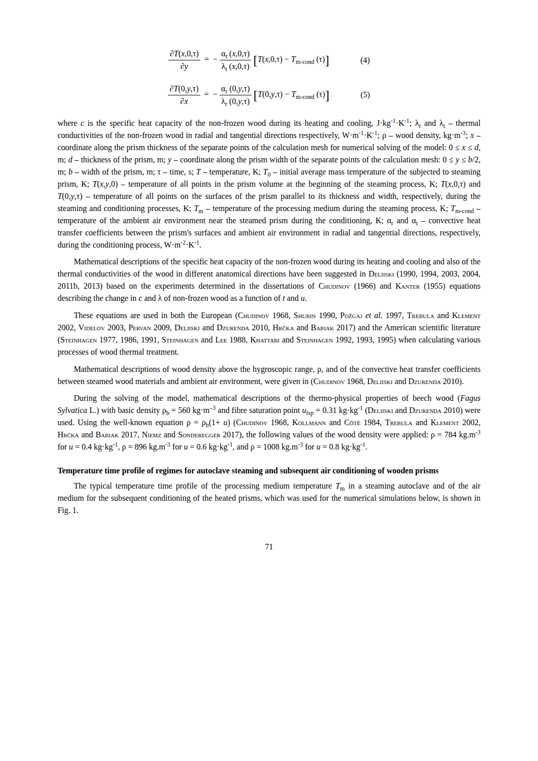∂T(x,0,τ)∂y = − αt (x,0,τ) λt (x,0,τ) [T(x,0,τ) − Tm-cond (τ)]
(4)
∂T(0,y,τ)∂x = − αr (0,y,τ) λr (0,y,τ) [T(0,y,τ) − Tm-cond (τ)]
(5)
where c is the specific heat capacity of the non-frozen wood during its heating and cooling, J·kg-1·K-1; λr and λt – thermal conductivities of the non-frozen wood in radial and tangential directions respectively, W·m-1·K-1; ρ – wood density, kg·m-3; x – coordinate along the prism thickness of the separate points of the calculation mesh for numerical solving of the model: 0 ≤ x ≤ d, m; d – thickness of the prism, m; y – coordinate along the prism width of the separate points of the calculation mesh: 0 ≤ y ≤ b/2, m; b – width of the prism, m; τ – time, s; T – temperature, K; T0 – initial average mass temperature of the subjected to steaming prism, K; T(x,y,0) – temperature of all points in the prism volume at the beginning of the steaming process, K; T(x,0,τ) and T(0,y,τ) – temperature of all points on the surfaces of the prism parallel to its thickness and width, respectively, during the steaming and conditioning processes, K; Tm – temperature of the processing medium during the steaming process, K; Tm-cond – temperature of the ambient air environment near the steamed prism during the conditioning, K; αr and αt – convective heat transfer coefficients between the prism's surfaces and ambient air environment in radial and tangential directions, respectively, during the conditioning process, W·m-2·K-1.
Mathematical descriptions of the specific heat capacity of the non-frozen wood during its heating and cooling and also of the thermal conductivities of the wood in different anatomical directions have been suggested in Deliiski (1990, 1994, 2003, 2004, 2011b, 2013) based on the experiments determined in the dissertations of Chudinov (1966) and Kanter (1955) equations describing the change in c and λ of non-frozen wood as a function of t and u.
These equations are used in both the European (Chudinov 1968, Shubin 1990, Požgaj et al. 1997, Trebula and Klement 2002, Videlov 2003, Pervan 2009, Deliiski and Dzurenda 2010, Hrčka and Babiak 2017) and the American scientific literature (Steinhagen 1977, 1986, 1991, Steinhagen and Lee 1988, Khattabi and Steinhagen 1992, 1993, 1995) when calculating various processes of wood thermal treatment.
Mathematical descriptions of wood density above the hygroscopic range, ρ, and of the convective heat transfer coefficients between steamed wood materials and ambient air environment, were given in (Chudinov 1968, Deliiski and Dzurenda 2010).
During the solving of the model, mathematical descriptions of the thermo-physical properties of beech wood (Fagus Sylvatica L.) with basic density ρb = 560 kg·m–3 and fibre saturation point ufsp = 0.31 kg·kg-1 (Deliiski and Dzurenda 2010) were used. Using the well-known equation ρ = ρb(1+ u) (Chudinov 1968, Kollmann and Côté 1984, Trebula and Klement 2002, Hrčka and Babiak 2017, Niemz and Sonderegger 2017), the following values of the wood density were applied: ρ = 784 kg.m-3 for u = 0.4 kg·kg-1, ρ = 896 kg.m-3 for u = 0.6 kg·kg-1, and ρ = 1008 kg.m-3 for u = 0.8 kg·kg-1.
Temperature time profile of regimes for autoclave steaming and subsequent air conditioning of wooden prisms
The typical temperature time profile of the processing medium temperature Tm in a steaming autoclave and of the air medium for the subsequent conditioning of the heated prisms, which was used for the numerical simulations below, is shown in Fig. 1.
71